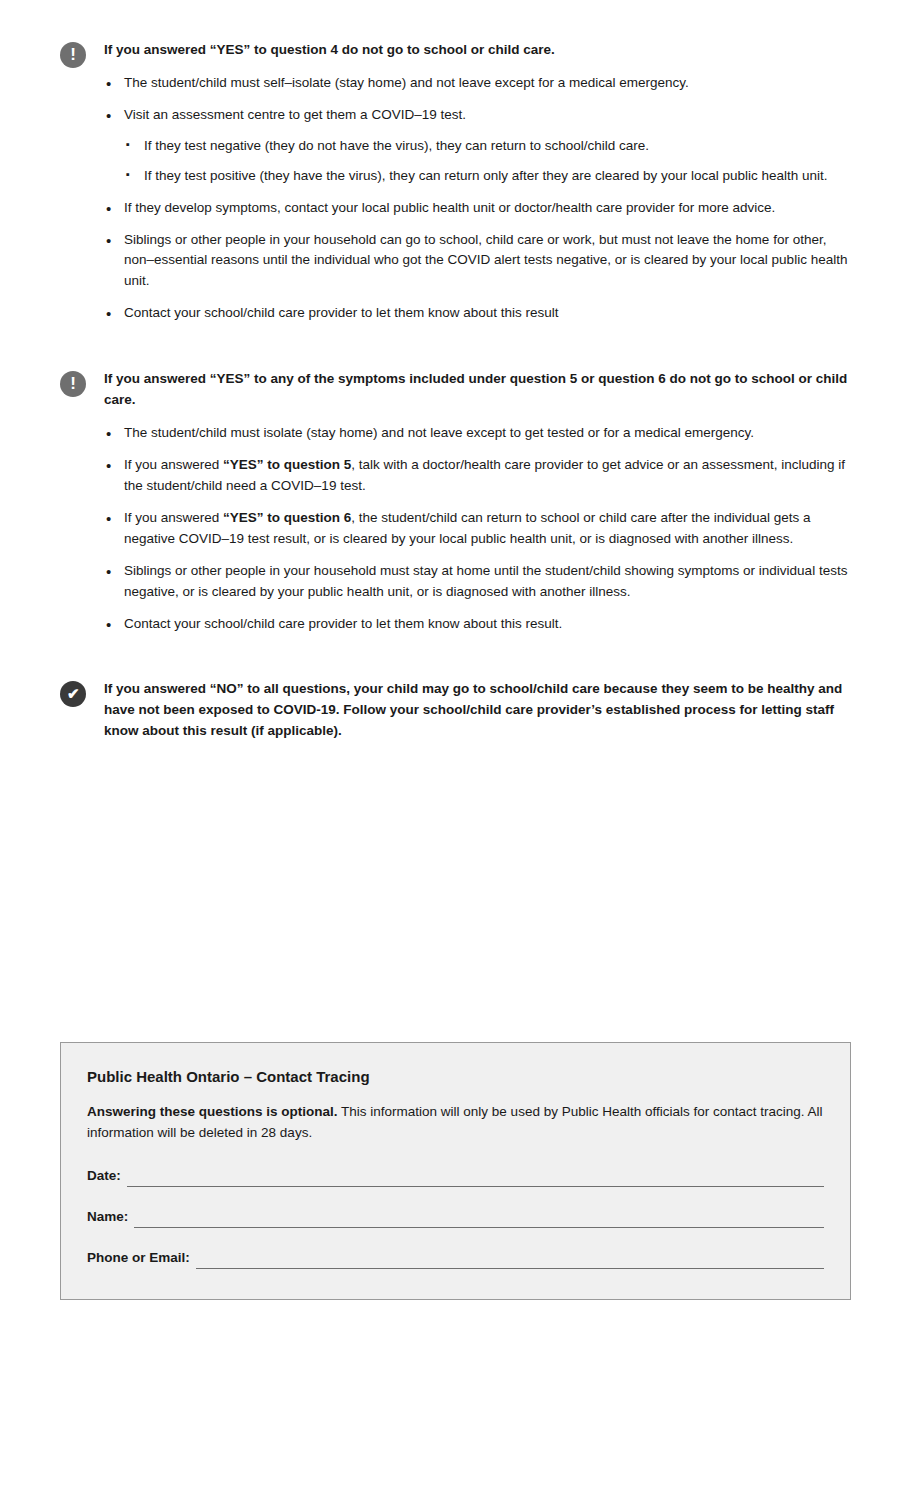!
If you answered “YES” to question 4 do not go to school or child care.
The student/child must self–isolate (stay home) and not leave except for a medical emergency.
Visit an assessment centre to get them a COVID–19 test.
If they test negative (they do not have the virus), they can return to school/child care.
If they test positive (they have the virus), they can return only after they are cleared by your local public health unit.
If they develop symptoms, contact your local public health unit or doctor/health care provider for more advice.
Siblings or other people in your household can go to school, child care or work, but must not leave the home for other, non–essential reasons until the individual who got the COVID alert tests negative, or is cleared by your local public health unit.
Contact your school/child care provider to let them know about this result
!
If you answered “YES” to any of the symptoms included under question 5 or question 6 do not go to school or child care.
The student/child must isolate (stay home) and not leave except to get tested or for a medical emergency.
If you answered “YES” to question 5, talk with a doctor/health care provider to get advice or an assessment, including if the student/child need a COVID–19 test.
If you answered “YES” to question 6, the student/child can return to school or child care after the individual gets a negative COVID–19 test result, or is cleared by your local public health unit, or is diagnosed with another illness.
Siblings or other people in your household must stay at home until the student/child showing symptoms or individual tests negative, or is cleared by your public health unit, or is diagnosed with another illness.
Contact your school/child care provider to let them know about this result.
✔
If you answered “NO” to all questions, your child may go to school/child care because they seem to be healthy and have not been exposed to COVID-19. Follow your school/child care provider’s established process for letting staff know about this result (if applicable).
Public Health Ontario – Contact Tracing
Answering these questions is optional. This information will only be used by Public Health officials for contact tracing. All information will be deleted in 28 days.
Date:
Name:
Phone or Email: